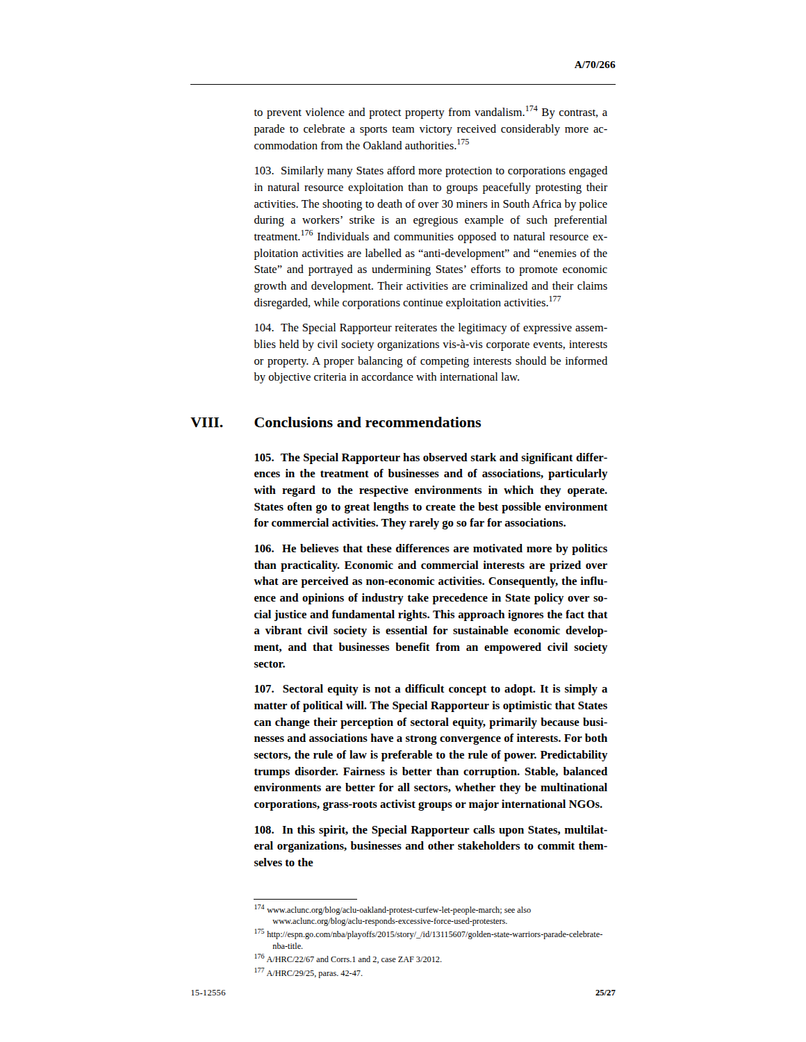A/70/266
to prevent violence and protect property from vandalism.174 By contrast, a parade to celebrate a sports team victory received considerably more accommodation from the Oakland authorities.175
103. Similarly many States afford more protection to corporations engaged in natural resource exploitation than to groups peacefully protesting their activities. The shooting to death of over 30 miners in South Africa by police during a workers’ strike is an egregious example of such preferential treatment.176 Individuals and communities opposed to natural resource exploitation activities are labelled as “anti-development” and “enemies of the State” and portrayed as undermining States’ efforts to promote economic growth and development. Their activities are criminalized and their claims disregarded, while corporations continue exploitation activities.177
104. The Special Rapporteur reiterates the legitimacy of expressive assemblies held by civil society organizations vis-à-vis corporate events, interests or property. A proper balancing of competing interests should be informed by objective criteria in accordance with international law.
VIII. Conclusions and recommendations
105. The Special Rapporteur has observed stark and significant differences in the treatment of businesses and of associations, particularly with regard to the respective environments in which they operate. States often go to great lengths to create the best possible environment for commercial activities. They rarely go so far for associations.
106. He believes that these differences are motivated more by politics than practicality. Economic and commercial interests are prized over what are perceived as non-economic activities. Consequently, the influence and opinions of industry take precedence in State policy over social justice and fundamental rights. This approach ignores the fact that a vibrant civil society is essential for sustainable economic development, and that businesses benefit from an empowered civil society sector.
107. Sectoral equity is not a difficult concept to adopt. It is simply a matter of political will. The Special Rapporteur is optimistic that States can change their perception of sectoral equity, primarily because businesses and associations have a strong convergence of interests. For both sectors, the rule of law is preferable to the rule of power. Predictability trumps disorder. Fairness is better than corruption. Stable, balanced environments are better for all sectors, whether they be multinational corporations, grass-roots activist groups or major international NGOs.
108. In this spirit, the Special Rapporteur calls upon States, multilateral organizations, businesses and other stakeholders to commit themselves to the
174 www.aclunc.org/blog/aclu-oakland-protest-curfew-let-people-march; see also www.aclunc.org/blog/aclu-responds-excessive-force-used-protesters.
175 http://espn.go.com/nba/playoffs/2015/story/_/id/13115607/golden-state-warriors-parade-celebrate-nba-title.
176 A/HRC/22/67 and Corrs.1 and 2, case ZAF 3/2012.
177 A/HRC/29/25, paras. 42-47.
15-12556 25/27